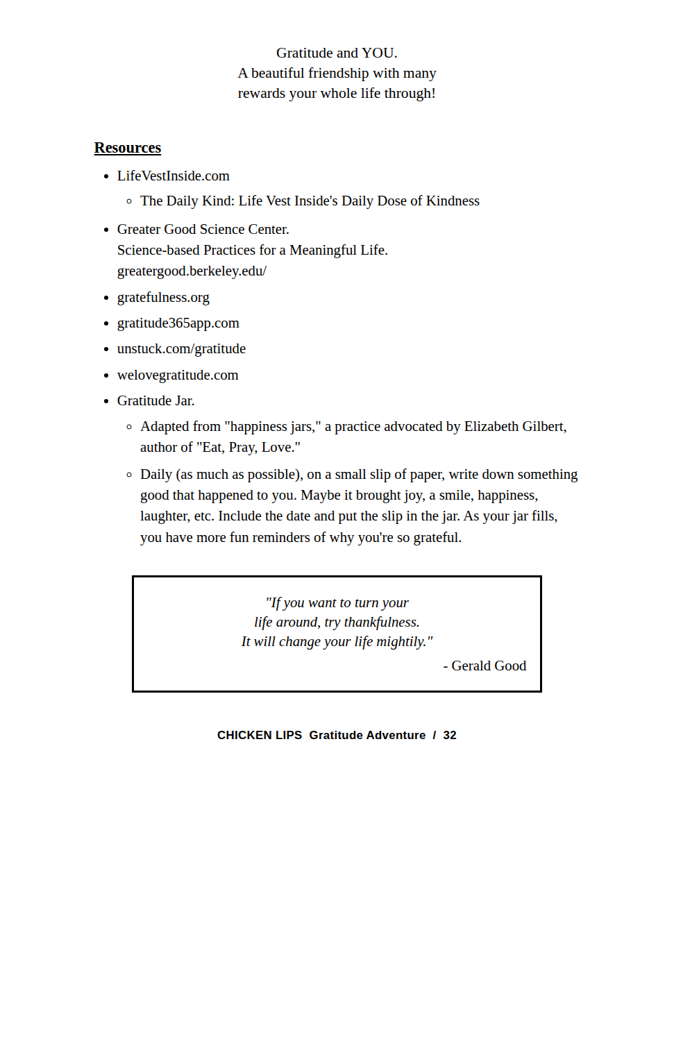Gratitude and YOU.
A beautiful friendship with many
rewards your whole life through!
Resources
LifeVestInside.com
The Daily Kind: Life Vest Inside's Daily Dose of Kindness
Greater Good Science Center.
Science-based Practices for a Meaningful Life.
greatergood.berkeley.edu/
gratefulness.org
gratitude365app.com
unstuck.com/gratitude
welovegratitude.com
Gratitude Jar.
Adapted from "happiness jars," a practice advocated by Elizabeth Gilbert, author of "Eat, Pray, Love."
Daily (as much as possible), on a small slip of paper, write down something good that happened to you. Maybe it brought joy, a smile, happiness, laughter, etc. Include the date and put the slip in the jar. As your jar fills, you have more fun reminders of why you're so grateful.
"If you want to turn your
life around, try thankfulness.
It will change your life mightily." - Gerald Good
CHICKEN LIPS Gratitude Adventure / 32